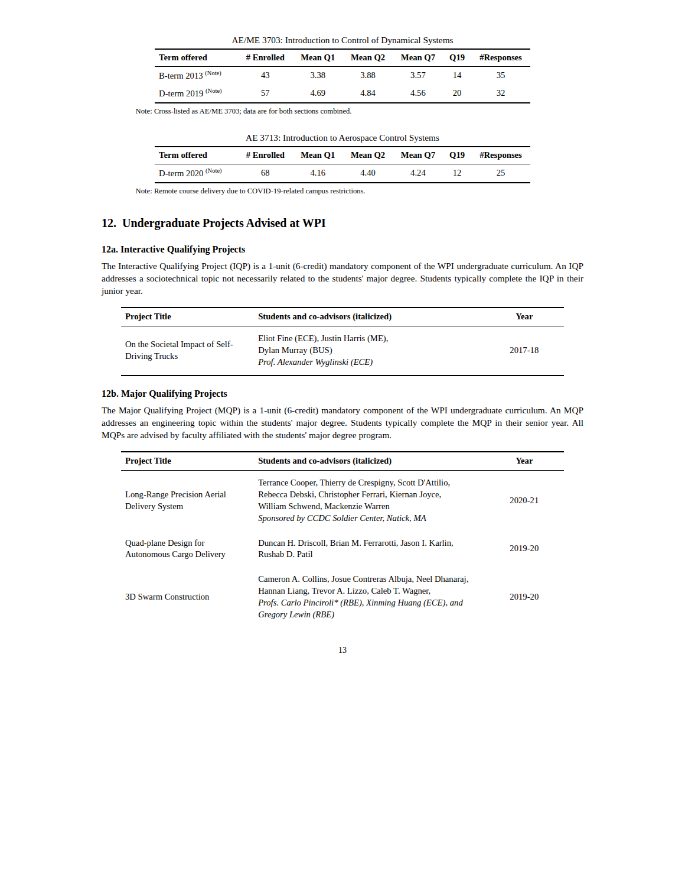AE/ME 3703: Introduction to Control of Dynamical Systems
| Term offered | # Enrolled | Mean Q1 | Mean Q2 | Mean Q7 | Q19 | #Responses |
| --- | --- | --- | --- | --- | --- | --- |
| B-term 2013 (Note) | 43 | 3.38 | 3.88 | 3.57 | 14 | 35 |
| D-term 2019 (Note) | 57 | 4.69 | 4.84 | 4.56 | 20 | 32 |
Note: Cross-listed as AE/ME 3703; data are for both sections combined.
AE 3713: Introduction to Aerospace Control Systems
| Term offered | # Enrolled | Mean Q1 | Mean Q2 | Mean Q7 | Q19 | #Responses |
| --- | --- | --- | --- | --- | --- | --- |
| D-term 2020 (Note) | 68 | 4.16 | 4.40 | 4.24 | 12 | 25 |
Note: Remote course delivery due to COVID-19-related campus restrictions.
12. Undergraduate Projects Advised at WPI
12a. Interactive Qualifying Projects
The Interactive Qualifying Project (IQP) is a 1-unit (6-credit) mandatory component of the WPI undergraduate curriculum. An IQP addresses a sociotechnical topic not necessarily related to the students' major degree. Students typically complete the IQP in their junior year.
| Project Title | Students and co-advisors (italicized) | Year |
| --- | --- | --- |
| On the Societal Impact of Self-Driving Trucks | Eliot Fine (ECE), Justin Harris (ME), Dylan Murray (BUS) Prof. Alexander Wyglinski (ECE) | 2017-18 |
12b. Major Qualifying Projects
The Major Qualifying Project (MQP) is a 1-unit (6-credit) mandatory component of the WPI undergraduate curriculum. An MQP addresses an engineering topic within the students' major degree. Students typically complete the MQP in their senior year. All MQPs are advised by faculty affiliated with the students' major degree program.
| Project Title | Students and co-advisors (italicized) | Year |
| --- | --- | --- |
| Long-Range Precision Aerial Delivery System | Terrance Cooper, Thierry de Crespigny, Scott D'Attilio, Rebecca Debski, Christopher Ferrari, Kiernan Joyce, William Schwend, Mackenzie Warren Sponsored by CCDC Soldier Center, Natick, MA | 2020-21 |
| Quad-plane Design for Autonomous Cargo Delivery | Duncan H. Driscoll, Brian M. Ferrarotti, Jason I. Karlin, Rushab D. Patil | 2019-20 |
| 3D Swarm Construction | Cameron A. Collins, Josue Contreras Albuja, Neel Dhanaraj, Hannan Liang, Trevor A. Lizzo, Caleb T. Wagner, Profs. Carlo Pinciroli* (RBE), Xinming Huang (ECE), and Gregory Lewin (RBE) | 2019-20 |
13